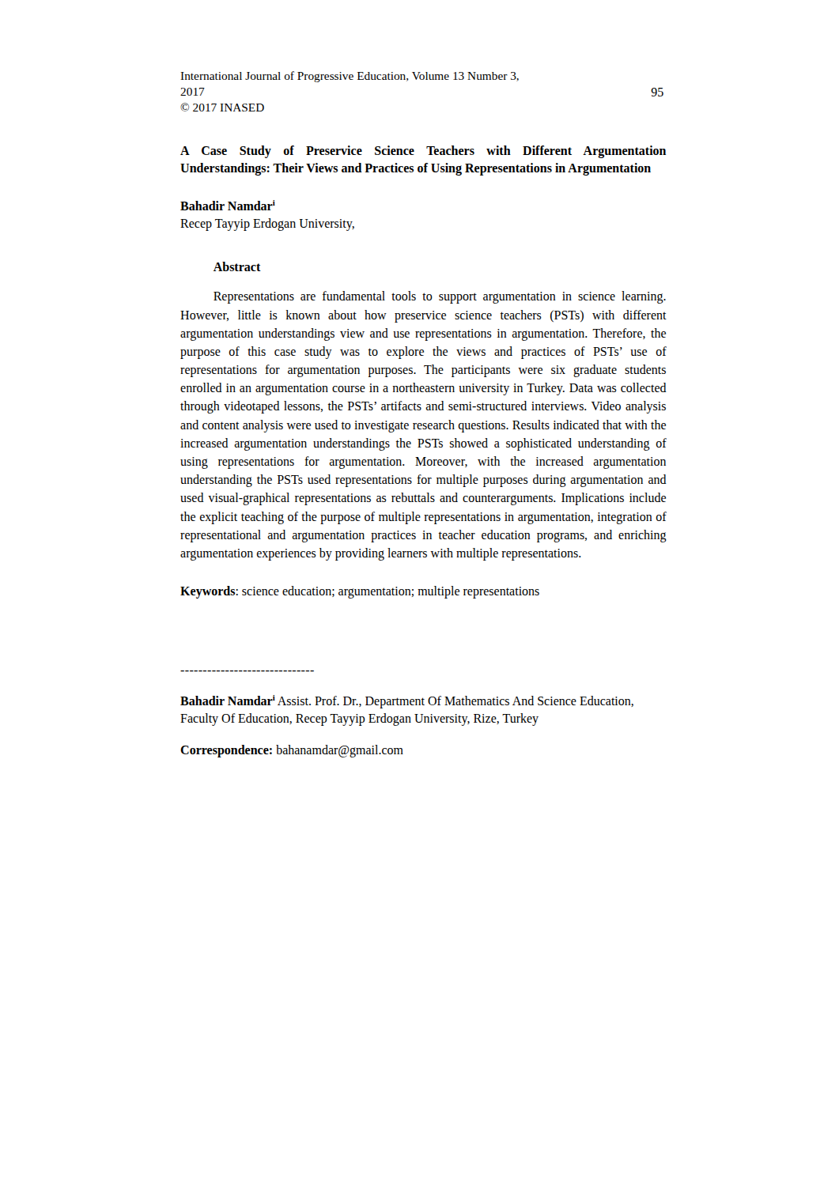International Journal of Progressive Education, Volume 13 Number 3, 2017
© 2017 INASED
95
A Case Study of Preservice Science Teachers with Different Argumentation Understandings: Their Views and Practices of Using Representations in Argumentation
Bahadir Namdari
Recep Tayyip Erdogan University,
Abstract
Representations are fundamental tools to support argumentation in science learning. However, little is known about how preservice science teachers (PSTs) with different argumentation understandings view and use representations in argumentation. Therefore, the purpose of this case study was to explore the views and practices of PSTs’ use of representations for argumentation purposes. The participants were six graduate students enrolled in an argumentation course in a northeastern university in Turkey. Data was collected through videotaped lessons, the PSTs’ artifacts and semi-structured interviews. Video analysis and content analysis were used to investigate research questions. Results indicated that with the increased argumentation understandings the PSTs showed a sophisticated understanding of using representations for argumentation. Moreover, with the increased argumentation understanding the PSTs used representations for multiple purposes during argumentation and used visual-graphical representations as rebuttals and counterarguments. Implications include the explicit teaching of the purpose of multiple representations in argumentation, integration of representational and argumentation practices in teacher education programs, and enriching argumentation experiences by providing learners with multiple representations.
Keywords: science education; argumentation; multiple representations
------------------------------
Bahadir Namdari Assist. Prof. Dr., Department Of Mathematics And Science Education, Faculty Of Education, Recep Tayyip Erdogan University, Rize, Turkey
Correspondence: bahanamdar@gmail.com